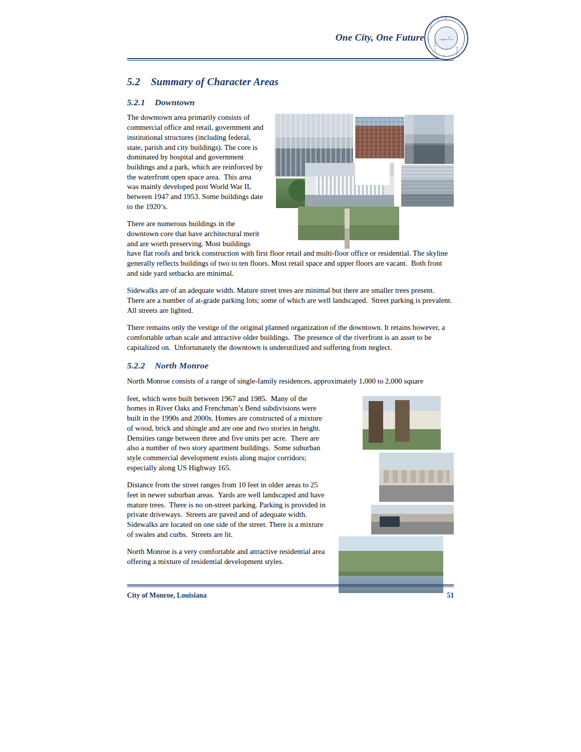One City, One Future
SEAL OF THE CITY OF MONROE PARISH OF OUACHITA LA
5.2 Summary of Character Areas
5.2.1 Downtown
The downtown area primarily consists of commercial office and retail, government and institutional structures (including federal, state, parish and city buildings). The core is dominated by hospital and government buildings and a park, which are reinforced by the waterfront open space area. This area was mainly developed post World War II, between 1947 and 1953. Some buildings date to the 1920’s.
There are numerous buildings in the downtown core that have architectural merit and are worth preserving. Most buildings have flat roofs and brick construction with first floor retail and multi-floor office or residential. The skyline generally reflects buildings of two to ten floors. Most retail space and upper floors are vacant. Both front and side yard setbacks are minimal.
Sidewalks are of an adequate width. Mature street trees are minimal but there are smaller trees present. There are a number of at-grade parking lots; some of which are well landscaped. Street parking is prevalent. All streets are lighted.
There remains only the vestige of the original planned organization of the downtown. It retains however, a comfortable urban scale and attractive older buildings. The presence of the riverfront is an asset to be capitalized on. Unfortunately the downtown is underutilized and suffering from neglect.
5.2.2 North Monroe
North Monroe consists of a range of single-family residences, approximately 1,000 to 2,000 square
feet, which were built between 1967 and 1985. Many of the homes in River Oaks and Frenchman’s Bend subdivisions were built in the 1990s and 2000s. Homes are constructed of a mixture of wood, brick and shingle and are one and two stories in height. Densities range between three and five units per acre. There are also a number of two story apartment buildings. Some suburban style commercial development exists along major corridors; especially along US Highway 165.
Distance from the street ranges from 10 feet in older areas to 25 feet in newer suburban areas. Yards are well landscaped and have mature trees. There is no on-street parking. Parking is provided in private driveways. Streets are paved and of adequate width. Sidewalks are located on one side of the street. There is a mixture of swales and curbs. Streets are lit.
North Monroe is a very comfortable and attractive residential area offering a mixture of residential development styles.
City of Monroe, Louisiana
51